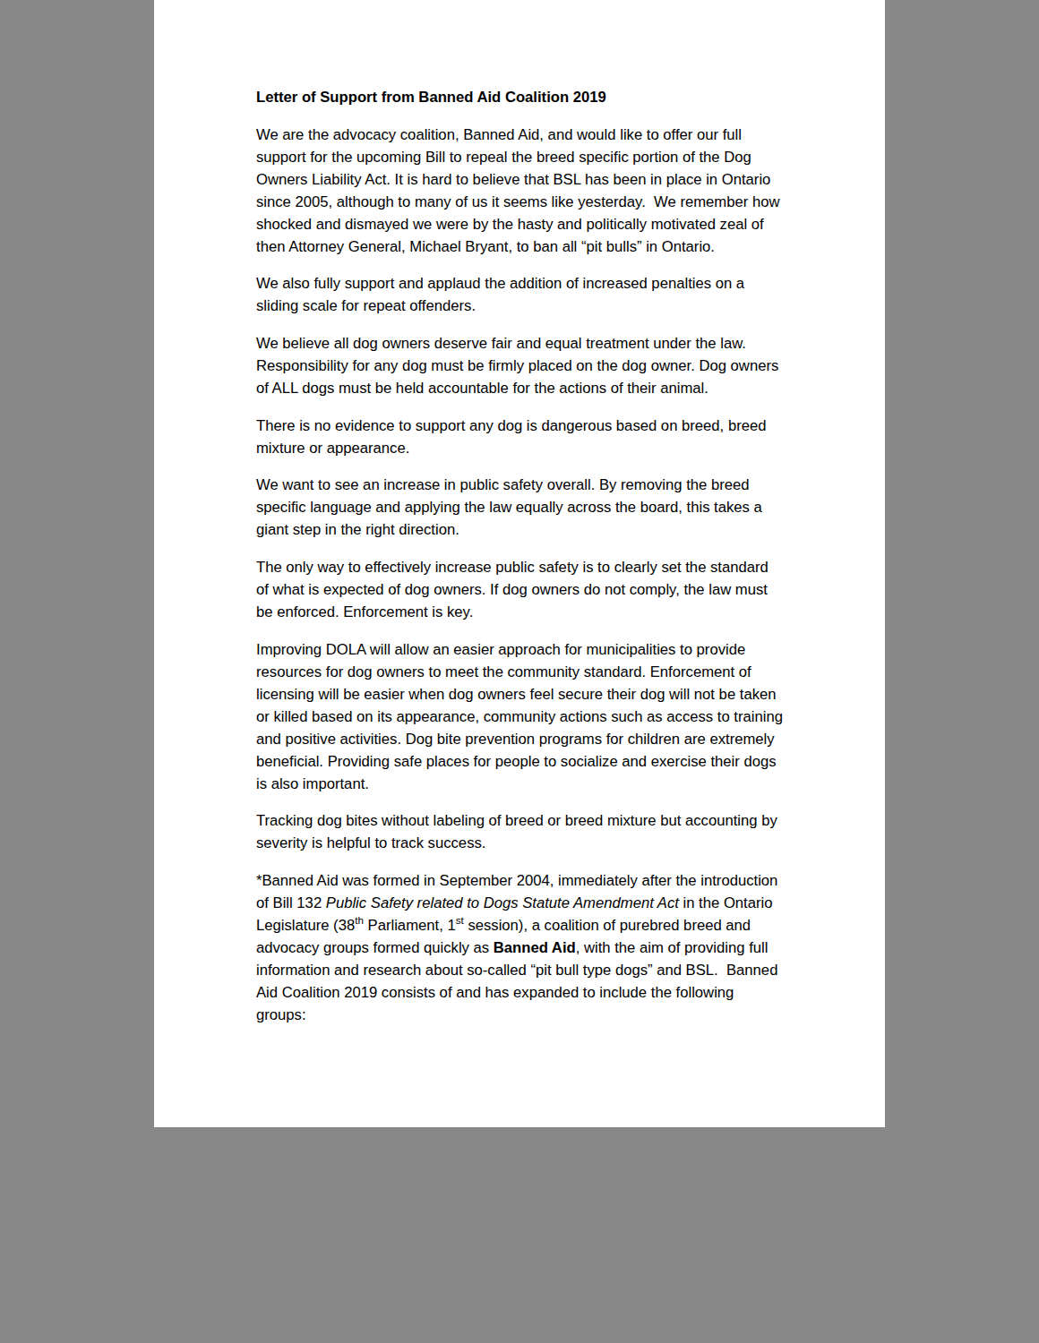Letter of Support from Banned Aid Coalition 2019
We are the advocacy coalition, Banned Aid, and would like to offer our full support for the upcoming Bill to repeal the breed specific portion of the Dog Owners Liability Act. It is hard to believe that BSL has been in place in Ontario since 2005, although to many of us it seems like yesterday. We remember how shocked and dismayed we were by the hasty and politically motivated zeal of then Attorney General, Michael Bryant, to ban all “pit bulls” in Ontario.
We also fully support and applaud the addition of increased penalties on a sliding scale for repeat offenders.
We believe all dog owners deserve fair and equal treatment under the law. Responsibility for any dog must be firmly placed on the dog owner. Dog owners of ALL dogs must be held accountable for the actions of their animal.
There is no evidence to support any dog is dangerous based on breed, breed mixture or appearance.
We want to see an increase in public safety overall. By removing the breed specific language and applying the law equally across the board, this takes a giant step in the right direction.
The only way to effectively increase public safety is to clearly set the standard of what is expected of dog owners. If dog owners do not comply, the law must be enforced. Enforcement is key.
Improving DOLA will allow an easier approach for municipalities to provide resources for dog owners to meet the community standard. Enforcement of licensing will be easier when dog owners feel secure their dog will not be taken or killed based on its appearance, community actions such as access to training and positive activities. Dog bite prevention programs for children are extremely beneficial. Providing safe places for people to socialize and exercise their dogs is also important.
Tracking dog bites without labeling of breed or breed mixture but accounting by severity is helpful to track success.
*Banned Aid was formed in September 2004, immediately after the introduction of Bill 132 Public Safety related to Dogs Statute Amendment Act in the Ontario Legislature (38th Parliament, 1st session), a coalition of purebred breed and advocacy groups formed quickly as Banned Aid, with the aim of providing full information and research about so-called “pit bull type dogs” and BSL. Banned Aid Coalition 2019 consists of and has expanded to include the following groups: